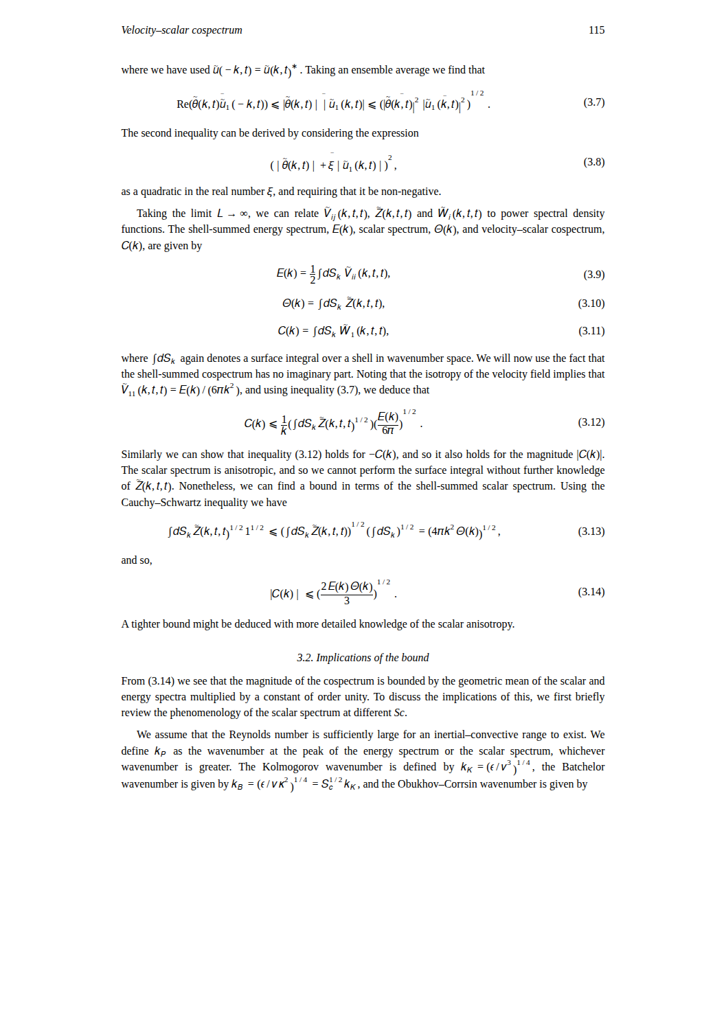Velocity–scalar cospectrum 115
where we have used u~(−k,t)=u~(k,t)∗. Taking an ensemble average we find that
Re(θ~(k,t) u~1(−k,t)) ‾ ⩽ |θ~(k,t)| |u~1(k,t)| ‾ ⩽ ( |θ~(k,t)|2 ‾ |u~1(k,t)|2 ‾ ) 1/2 .
(3.7)
The second inequality can be derived by considering the expression
(|θ~(k,t)| +ξ|u~1(k,t)|) 2 ‾ ,
(3.8)
as a quadratic in the real number ξ, and requiring that it be non-negative.
Taking the limit L→∞, we can relate V~ij(k,t,t), Z~(k,t,t) and W~i(k,t,t) to power spectral density functions. The shell-summed energy spectrum, E(k), scalar spectrum, Θ(k), and velocity–scalar cospectrum, C(k), are given by
E(k)= 12 ∫dSk V~ii (k,t,t),
(3.9)
Θ(k)= ∫dSk Z~ (k,t,t),
(3.10)
C(k)= ∫dSk W~1 (k,t,t),
(3.11)
where ∫dSk again denotes a surface integral over a shell in wavenumber space. We will now use the fact that the shell-summed cospectrum has no imaginary part. Noting that the isotropy of the velocity field implies that V~11(k,t,t)=E(k)/(6πk2), and using inequality (3.7), we deduce that
C(k)⩽ 1k ( ∫dSk Z~(k,t,t)1/2 ) ( E(k)6π ) 1/2 .
(3.12)
Similarly we can show that inequality (3.12) holds for −C(k), and so it also holds for the magnitude |C(k)|. The scalar spectrum is anisotropic, and so we cannot perform the surface integral without further knowledge of Z~(k,t,t). Nonetheless, we can find a bound in terms of the shell-summed scalar spectrum. Using the Cauchy–Schwartz inequality we have
∫dSk Z~(k,t,t)1/2 11/2 ⩽ ( ∫dSkZ~(k,t,t) ) 1/2 ( ∫dSk ) 1/2 = (4πk2Θ(k))1/2 ,
(3.13)
and so,
|C(k)|⩽ ( 2E(k)Θ(k) 3 ) 1/2 .
(3.14)
A tighter bound might be deduced with more detailed knowledge of the scalar anisotropy.
3.2. Implications of the bound
From (3.14) we see that the magnitude of the cospectrum is bounded by the geometric mean of the scalar and energy spectra multiplied by a constant of order unity. To discuss the implications of this, we first briefly review the phenomenology of the scalar spectrum at different Sc.
We assume that the Reynolds number is sufficiently large for an inertial–convective range to exist. We define kP as the wavenumber at the peak of the energy spectrum or the scalar spectrum, whichever wavenumber is greater. The Kolmogorov wavenumber is defined by kK=(ϵ/ν3)1/4, the Batchelor wavenumber is given by kB=(ϵ/νκ2)1/4=Sc1/2kK, and the Obukhov–Corrsin wavenumber is given by